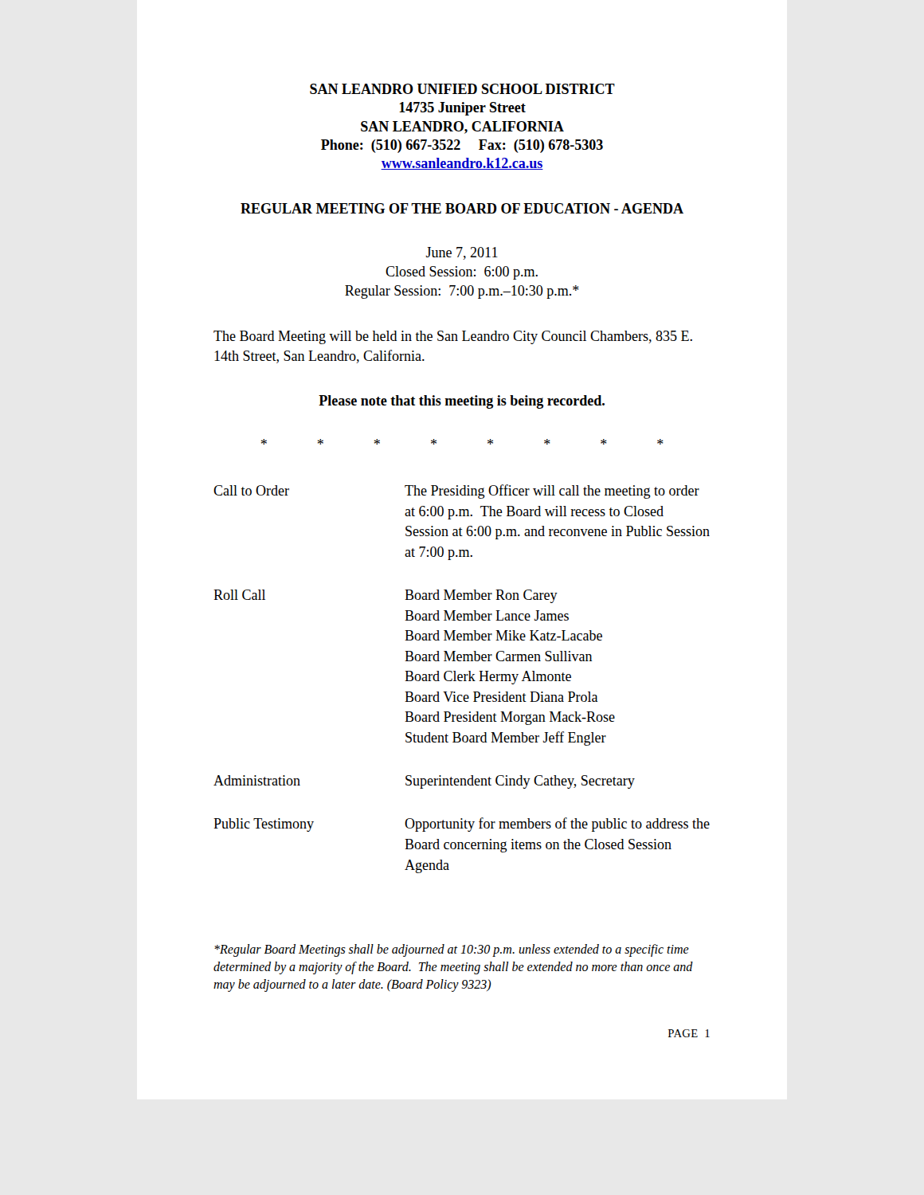SAN LEANDRO UNIFIED SCHOOL DISTRICT 14735 Juniper Street SAN LEANDRO, CALIFORNIA Phone: (510) 667-3522 Fax: (510) 678-5303 www.sanleandro.k12.ca.us
REGULAR MEETING OF THE BOARD OF EDUCATION - AGENDA
June 7, 2011
Closed Session: 6:00 p.m.
Regular Session: 7:00 p.m.–10:30 p.m.*
The Board Meeting will be held in the San Leandro City Council Chambers, 835 E. 14th Street, San Leandro, California.
Please note that this meeting is being recorded.
* * * * * * * *
| Call to Order | The Presiding Officer will call the meeting to order at 6:00 p.m. The Board will recess to Closed Session at 6:00 p.m. and reconvene in Public Session at 7:00 p.m. |
| Roll Call | Board Member Ron Carey Board Member Lance James Board Member Mike Katz-Lacabe Board Member Carmen Sullivan Board Clerk Hermy Almonte Board Vice President Diana Prola Board President Morgan Mack-Rose Student Board Member Jeff Engler |
| Administration | Superintendent Cindy Cathey, Secretary |
| Public Testimony | Opportunity for members of the public to address the Board concerning items on the Closed Session Agenda |
*Regular Board Meetings shall be adjourned at 10:30 p.m. unless extended to a specific time determined by a majority of the Board. The meeting shall be extended no more than once and may be adjourned to a later date. (Board Policy 9323)
PAGE 1